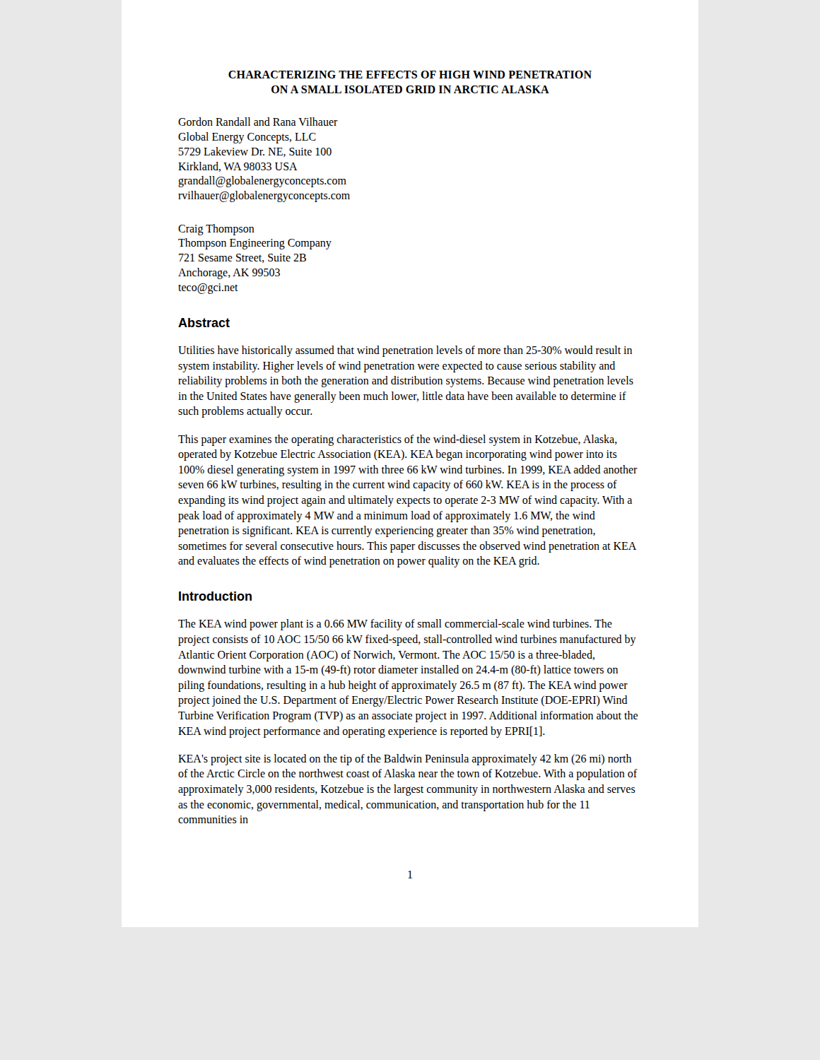Characterizing the Effects of High Wind Penetration
on a Small Isolated Grid in Arctic Alaska
Gordon Randall and Rana Vilhauer
Global Energy Concepts, LLC
5729 Lakeview Dr. NE, Suite 100
Kirkland, WA 98033 USA
grandall@globalenergyconcepts.com
rvilhauer@globalenergyconcepts.com
Craig Thompson
Thompson Engineering Company
721 Sesame Street, Suite 2B
Anchorage, AK 99503
teco@gci.net
Abstract
Utilities have historically assumed that wind penetration levels of more than 25-30% would result in system instability. Higher levels of wind penetration were expected to cause serious stability and reliability problems in both the generation and distribution systems. Because wind penetration levels in the United States have generally been much lower, little data have been available to determine if such problems actually occur.
This paper examines the operating characteristics of the wind-diesel system in Kotzebue, Alaska, operated by Kotzebue Electric Association (KEA). KEA began incorporating wind power into its 100% diesel generating system in 1997 with three 66 kW wind turbines. In 1999, KEA added another seven 66 kW turbines, resulting in the current wind capacity of 660 kW. KEA is in the process of expanding its wind project again and ultimately expects to operate 2-3 MW of wind capacity. With a peak load of approximately 4 MW and a minimum load of approximately 1.6 MW, the wind penetration is significant. KEA is currently experiencing greater than 35% wind penetration, sometimes for several consecutive hours. This paper discusses the observed wind penetration at KEA and evaluates the effects of wind penetration on power quality on the KEA grid.
Introduction
The KEA wind power plant is a 0.66 MW facility of small commercial-scale wind turbines. The project consists of 10 AOC 15/50 66 kW fixed-speed, stall-controlled wind turbines manufactured by Atlantic Orient Corporation (AOC) of Norwich, Vermont. The AOC 15/50 is a three-bladed, downwind turbine with a 15-m (49-ft) rotor diameter installed on 24.4-m (80-ft) lattice towers on piling foundations, resulting in a hub height of approximately 26.5 m (87 ft). The KEA wind power project joined the U.S. Department of Energy/Electric Power Research Institute (DOE-EPRI) Wind Turbine Verification Program (TVP) as an associate project in 1997. Additional information about the KEA wind project performance and operating experience is reported by EPRI[1].
KEA's project site is located on the tip of the Baldwin Peninsula approximately 42 km (26 mi) north of the Arctic Circle on the northwest coast of Alaska near the town of Kotzebue. With a population of approximately 3,000 residents, Kotzebue is the largest community in northwestern Alaska and serves as the economic, governmental, medical, communication, and transportation hub for the 11 communities in
1